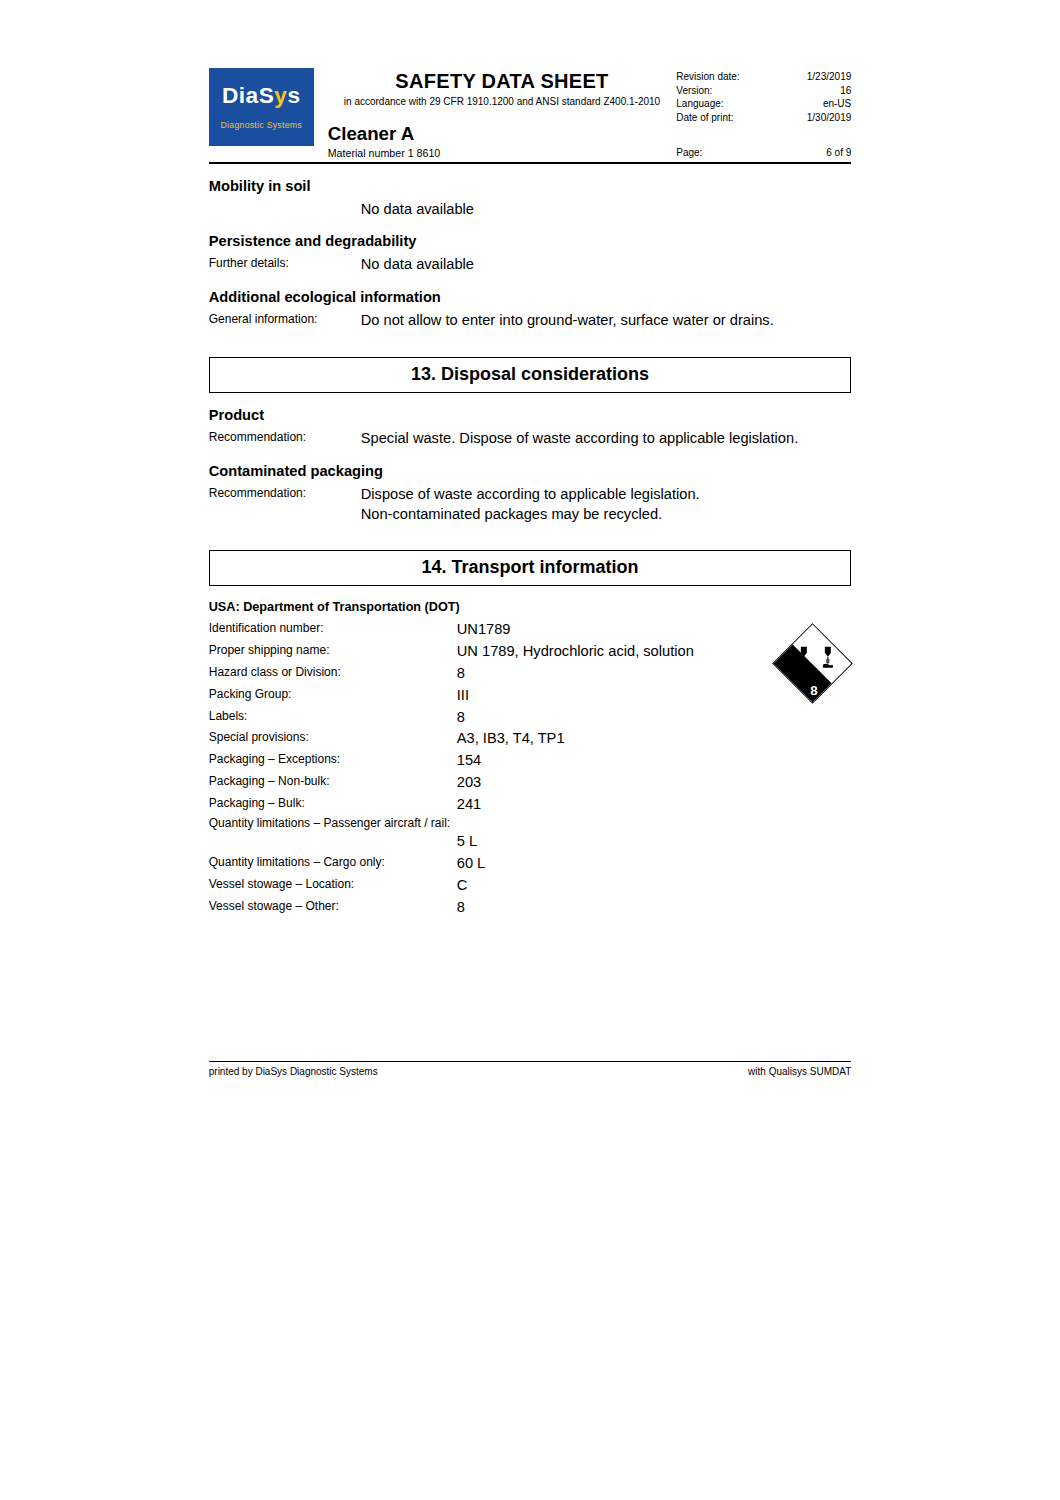DiaSys
Diagnostic Systems
SAFETY DATA SHEET
in accordance with 29 CFR 1910.1200 and ANSI standard Z400.1-2010
Cleaner A
Material number 1 8610
| Revision date: | 1/23/2019 |
| Version: | 16 |
| Language: | en-US |
| Date of print: | 1/30/2019 |
| Page: | 6 of 9 |
Mobility in soil
No data available
Persistence and degradability
Further details:
No data available
Additional ecological information
General information:
Do not allow to enter into ground-water, surface water or drains.
13. Disposal considerations
Product
Recommendation:
Special waste. Dispose of waste according to applicable legislation.
Contaminated packaging
Recommendation:
Dispose of waste according to applicable legislation.
Non-contaminated packages may be recycled.
14. Transport information
USA: Department of Transportation (DOT)
Identification number:
UN1789
Proper shipping name:
UN 1789, Hydrochloric acid, solution
Hazard class or Division:
8
Packing Group:
III
Labels:
8
Special provisions:
A3, IB3, T4, TP1
Packaging – Exceptions:
154
Packaging – Non-bulk:
203
Packaging – Bulk:
241
Quantity limitations – Passenger aircraft / rail:
5 L
Quantity limitations – Cargo only:
60 L
Vessel stowage – Location:
C
Vessel stowage – Other:
8
8
printed by DiaSys Diagnostic Systems
with Qualisys SUMDAT